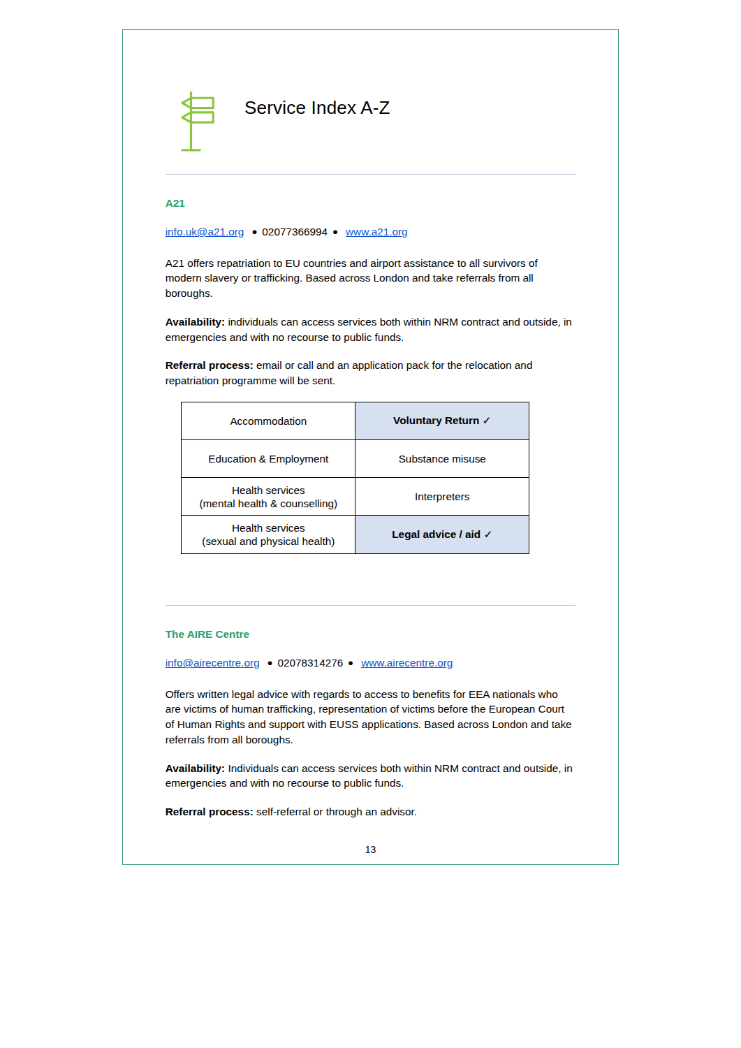Service Index A-Z
A21
info.uk@a21.org ●02077366994● www.a21.org
A21 offers repatriation to EU countries and airport assistance to all survivors of modern slavery or trafficking. Based across London and take referrals from all boroughs.
Availability: individuals can access services both within NRM contract and outside, in emergencies and with no recourse to public funds.
Referral process: email or call and an application pack for the relocation and repatriation programme will be sent.
| Accommodation | Voluntary Return ✓ |
| Education & Employment | Substance misuse |
| Health services (mental health & counselling) | Interpreters |
| Health services (sexual and physical health) | Legal advice / aid ✓ |
The AIRE Centre
info@airecentre.org ●02078314276● www.airecentre.org
Offers written legal advice with regards to access to benefits for EEA nationals who are victims of human trafficking, representation of victims before the European Court of Human Rights and support with EUSS applications. Based across London and take referrals from all boroughs.
Availability: Individuals can access services both within NRM contract and outside, in emergencies and with no recourse to public funds.
Referral process: self-referral or through an advisor.
13